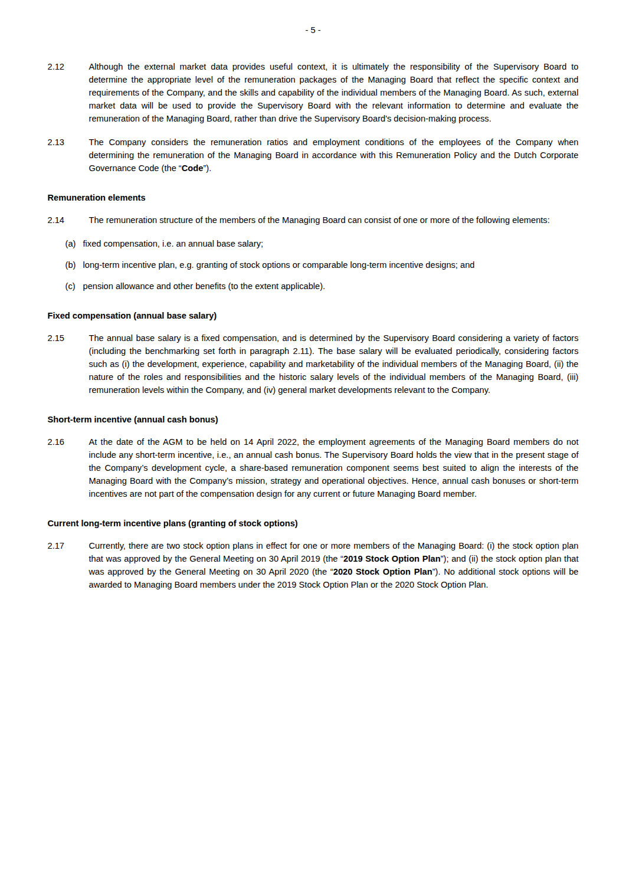- 5 -
2.12
Although the external market data provides useful context, it is ultimately the responsibility of the Supervisory Board to determine the appropriate level of the remuneration packages of the Managing Board that reflect the specific context and requirements of the Company, and the skills and capability of the individual members of the Managing Board. As such, external market data will be used to provide the Supervisory Board with the relevant information to determine and evaluate the remuneration of the Managing Board, rather than drive the Supervisory Board's decision-making process.
2.13
The Company considers the remuneration ratios and employment conditions of the employees of the Company when determining the remuneration of the Managing Board in accordance with this Remuneration Policy and the Dutch Corporate Governance Code (the “Code”).
Remuneration elements
2.14
The remuneration structure of the members of the Managing Board can consist of one or more of the following elements:
(a)
fixed compensation, i.e. an annual base salary;
(b)
long-term incentive plan, e.g. granting of stock options or comparable long-term incentive designs; and
(c)
pension allowance and other benefits (to the extent applicable).
Fixed compensation (annual base salary)
2.15
The annual base salary is a fixed compensation, and is determined by the Supervisory Board considering a variety of factors (including the benchmarking set forth in paragraph 2.11). The base salary will be evaluated periodically, considering factors such as (i) the development, experience, capability and marketability of the individual members of the Managing Board, (ii) the nature of the roles and responsibilities and the historic salary levels of the individual members of the Managing Board, (iii) remuneration levels within the Company, and (iv) general market developments relevant to the Company.
Short-term incentive (annual cash bonus)
2.16
At the date of the AGM to be held on 14 April 2022, the employment agreements of the Managing Board members do not include any short-term incentive, i.e., an annual cash bonus. The Supervisory Board holds the view that in the present stage of the Company’s development cycle, a share-based remuneration component seems best suited to align the interests of the Managing Board with the Company’s mission, strategy and operational objectives. Hence, annual cash bonuses or short-term incentives are not part of the compensation design for any current or future Managing Board member.
Current long-term incentive plans (granting of stock options)
2.17
Currently, there are two stock option plans in effect for one or more members of the Managing Board: (i) the stock option plan that was approved by the General Meeting on 30 April 2019 (the “2019 Stock Option Plan”); and (ii) the stock option plan that was approved by the General Meeting on 30 April 2020 (the “2020 Stock Option Plan”). No additional stock options will be awarded to Managing Board members under the 2019 Stock Option Plan or the 2020 Stock Option Plan.